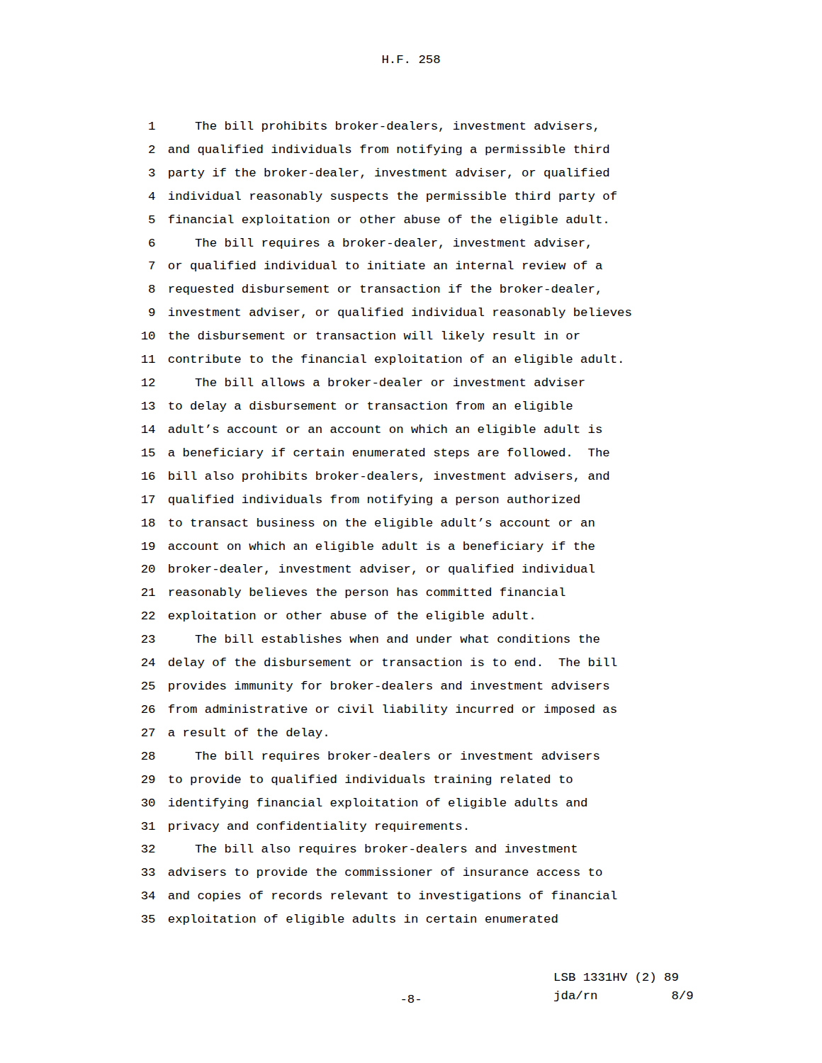H.F. 258
The bill prohibits broker-dealers, investment advisers,
and qualified individuals from notifying a permissible third
party if the broker-dealer, investment adviser, or qualified
individual reasonably suspects the permissible third party of
financial exploitation or other abuse of the eligible adult.
The bill requires a broker-dealer, investment adviser,
or qualified individual to initiate an internal review of a
requested disbursement or transaction if the broker-dealer,
investment adviser, or qualified individual reasonably believes
the disbursement or transaction will likely result in or
contribute to the financial exploitation of an eligible adult.
The bill allows a broker-dealer or investment adviser
to delay a disbursement or transaction from an eligible
adult’s account or an account on which an eligible adult is
a beneficiary if certain enumerated steps are followed. The
bill also prohibits broker-dealers, investment advisers, and
qualified individuals from notifying a person authorized
to transact business on the eligible adult’s account or an
account on which an eligible adult is a beneficiary if the
broker-dealer, investment adviser, or qualified individual
reasonably believes the person has committed financial
exploitation or other abuse of the eligible adult.
The bill establishes when and under what conditions the
delay of the disbursement or transaction is to end. The bill
provides immunity for broker-dealers and investment advisers
from administrative or civil liability incurred or imposed as
a result of the delay.
The bill requires broker-dealers or investment advisers
to provide to qualified individuals training related to
identifying financial exploitation of eligible adults and
privacy and confidentiality requirements.
The bill also requires broker-dealers and investment
advisers to provide the commissioner of insurance access to
and copies of records relevant to investigations of financial
exploitation of eligible adults in certain enumerated
LSB 1331HV (2) 89
jda/rn 8/9
-8-